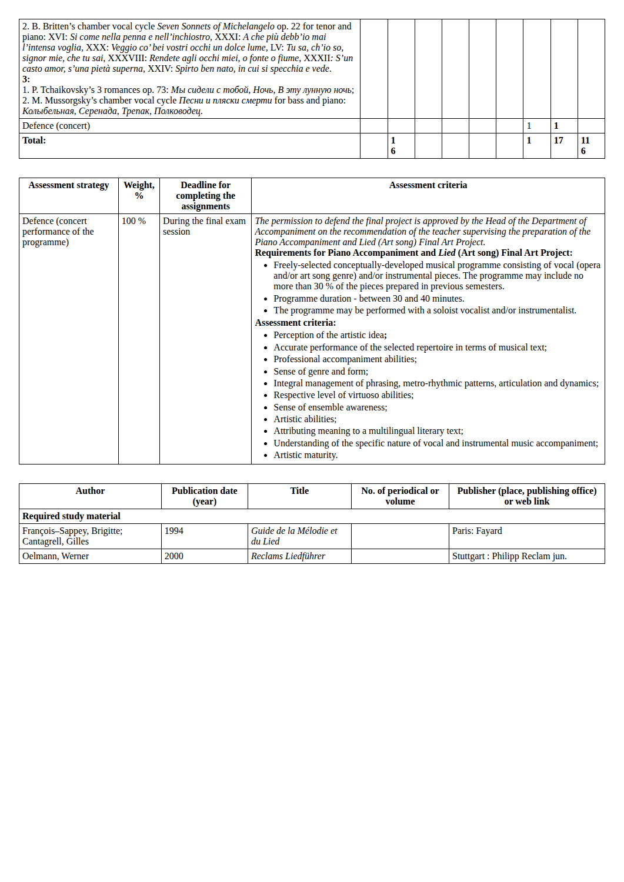| 2. B. Britten’s chamber vocal cycle Seven Sonnets of Michelangelo op. 22 for tenor and piano: XVI: Si come nella penna e nell’inchiostro , XXXI: A che più debb’io mai l’intensa voglia , XXX: Veggio co’ bei vostri occhi un dolce lume , LV: Tu sa, ch’io so, signor mie, che tu sai , XXXVIII: Rendete agli occhi miei, o fonte o fiume , XXXII : S’un casto amor, s’una pietà superna , XXIV: Spirto ben nato, in cui si specchia e vede . 3: 1. P. Tchaikovsky’s 3 romances op. 73: Мы сидели с тобой , Ночь , В эту лунную ночь ; 2. M. Mussorgsky’s chamber vocal cycle Песни и пляски смерти for bass and piano: Колыбельная , Серенада , Трепак , Полководец . | | | | | | | | | |
| Defence (concert) | | | | | | | 1 | 1 | |
| Total: | | 1 6 | | | | | 1 | 17 | 11 6 |
| Assessment strategy | Weight, % | Deadline for completing the assignments | Assessment criteria |
| --- | --- | --- | --- |
| Defence (concert performance of the programme) | 100 % | During the final exam session | The permission to defend the final project is approved by the Head of the Department of Accompaniment on the recommendation of the teacher supervising the preparation of the Piano Accompaniment and Lied (Art song) Final Art Project. Requirements for Piano Accompaniment and Lied (Art song) Final Art Project: Freely-selected conceptually-developed musical programme consisting of vocal (opera and/or art song genre) and/or instrumental pieces. The programme may include no more than 30 % of the pieces prepared in previous semesters. Programme duration - between 30 and 40 minutes. The programme may be performed with a soloist vocalist and/or instrumentalist. Assessment criteria: Perception of the artistic idea ; Accurate performance of the selected repertoire in terms of musical text; Professional accompaniment abilities; Sense of genre and form; Integral management of phrasing, metro-rhythmic patterns, articulation and dynamics; Respective level of virtuoso abilities; Sense of ensemble awareness; Artistic abilities; Attributing meaning to a multilingual literary text; Understanding of the specific nature of vocal and instrumental music accompaniment; Artistic maturity. |
| Author | Publication date (year) | Title | No. of periodical or volume | Publisher (place, publishing office) or web link |
| --- | --- | --- | --- | --- |
| Required study material |
| François–Sappey, Brigitte; Cantagrell, Gilles | 1994 | Guide de la Mélodie et du Lied | | Paris: Fayard |
| Oelmann, Werner | 2000 | Reclams Liedführer | | Stuttgart : Philipp Reclam jun. |